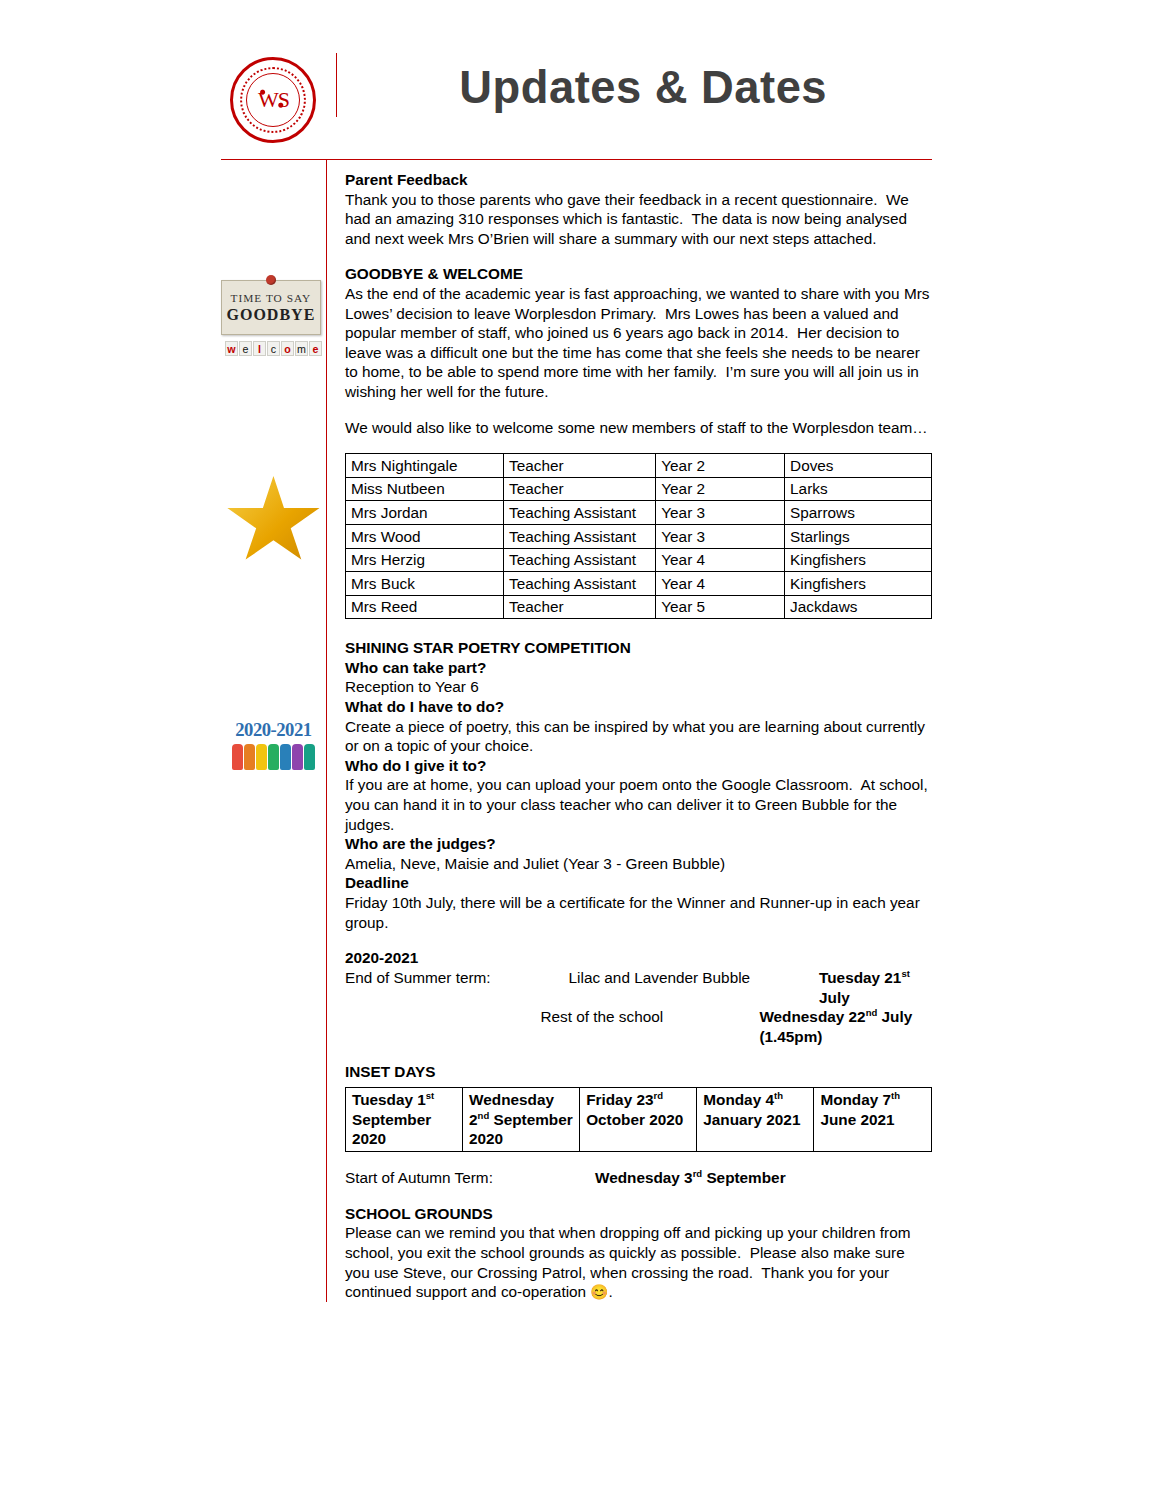WS
Updates & Dates
TIME TO SAY
GOODBYE
welcome
2020-2021
Parent Feedback
Thank you to those parents who gave their feedback in a recent questionnaire. We had an amazing 310 responses which is fantastic. The data is now being analysed and next week Mrs O’Brien will share a summary with our next steps attached.
GOODBYE & WELCOME
As the end of the academic year is fast approaching, we wanted to share with you Mrs Lowes’ decision to leave Worplesdon Primary. Mrs Lowes has been a valued and popular member of staff, who joined us 6 years ago back in 2014. Her decision to leave was a difficult one but the time has come that she feels she needs to be nearer to home, to be able to spend more time with her family. I’m sure you will all join us in wishing her well for the future.
We would also like to welcome some new members of staff to the Worplesdon team…
| Mrs Nightingale | Teacher | Year 2 | Doves |
| Miss Nutbeen | Teacher | Year 2 | Larks |
| Mrs Jordan | Teaching Assistant | Year 3 | Sparrows |
| Mrs Wood | Teaching Assistant | Year 3 | Starlings |
| Mrs Herzig | Teaching Assistant | Year 4 | Kingfishers |
| Mrs Buck | Teaching Assistant | Year 4 | Kingfishers |
| Mrs Reed | Teacher | Year 5 | Jackdaws |
SHINING STAR POETRY COMPETITION
Who can take part?
Reception to Year 6
What do I have to do?
Create a piece of poetry, this can be inspired by what you are learning about currently or on a topic of your choice.
Who do I give it to?
If you are at home, you can upload your poem onto the Google Classroom. At school, you can hand it in to your class teacher who can deliver it to Green Bubble for the judges.
Who are the judges?
Amelia, Neve, Maisie and Juliet (Year 3 - Green Bubble)
Deadline
Friday 10th July, there will be a certificate for the Winner and Runner-up in each year group.
2020-2021
End of Summer term:
Lilac and Lavender Bubble
Tuesday 21st July
Rest of the school
Wednesday 22nd July (1.45pm)
INSET DAYS
| Tuesday 1 st September 2020 | Wednesday 2 nd September 2020 | Friday 23 rd October 2020 | Monday 4 th January 2021 | Monday 7 th June 2021 |
Start of Autumn Term:
Wednesday 3rd September
SCHOOL GROUNDS
Please can we remind you that when dropping off and picking up your children from school, you exit the school grounds as quickly as possible. Please also make sure you use Steve, our Crossing Patrol, when crossing the road. Thank you for your continued support and co-operation 😊.